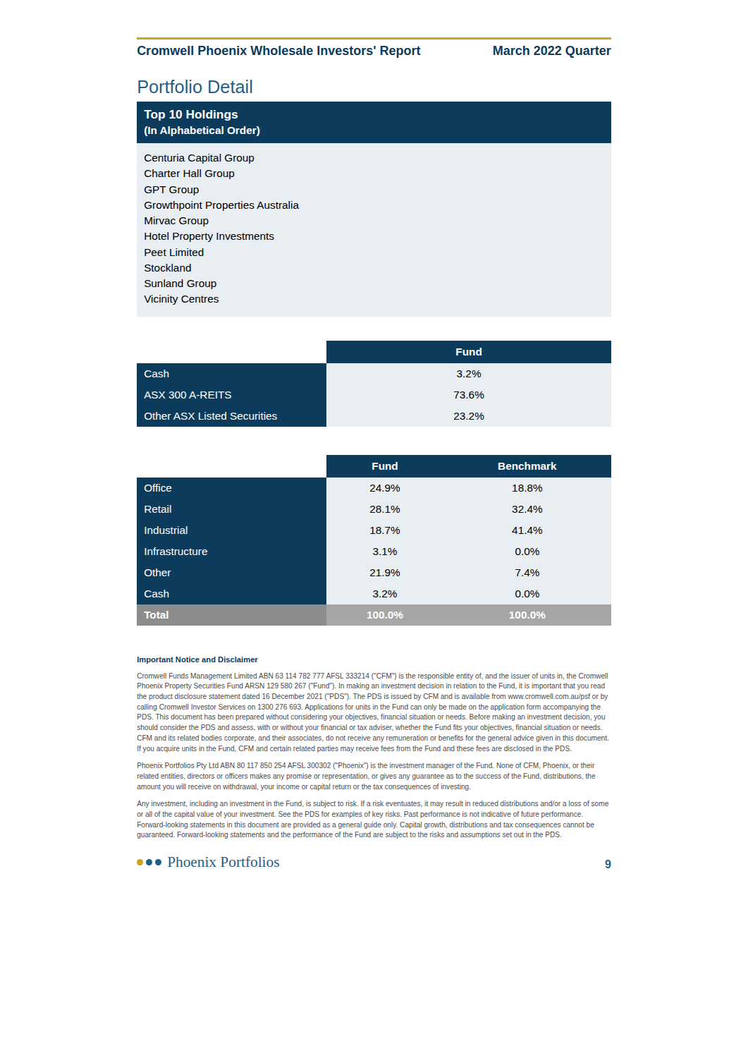Cromwell Phoenix Wholesale Investors' Report March 2022 Quarter
Portfolio Detail
| Top 10 Holdings (In Alphabetical Order) |
| Centuria Capital Group Charter Hall Group GPT Group Growthpoint Properties Australia Mirvac Group Hotel Property Investments Peet Limited Stockland Sunland Group Vicinity Centres |
| | Fund |
| --- | --- |
| Cash | 3.2% |
| ASX 300 A-REITS | 73.6% |
| Other ASX Listed Securities | 23.2% |
| | Fund | Benchmark |
| --- | --- | --- |
| Office | 24.9% | 18.8% |
| Retail | 28.1% | 32.4% |
| Industrial | 18.7% | 41.4% |
| Infrastructure | 3.1% | 0.0% |
| Other | 21.9% | 7.4% |
| Cash | 3.2% | 0.0% |
| Total | 100.0% | 100.0% |
Important Notice and Disclaimer
Cromwell Funds Management Limited ABN 63 114 782 777 AFSL 333214 ("CFM") is the responsible entity of, and the issuer of units in, the Cromwell Phoenix Property Securities Fund ARSN 129 580 267 ("Fund"). In making an investment decision in relation to the Fund, it is important that you read the product disclosure statement dated 16 December 2021 ("PDS"). The PDS is issued by CFM and is available from www.cromwell.com.au/psf or by calling Cromwell Investor Services on 1300 276 693. Applications for units in the Fund can only be made on the application form accompanying the PDS. This document has been prepared without considering your objectives, financial situation or needs. Before making an investment decision, you should consider the PDS and assess, with or without your financial or tax adviser, whether the Fund fits your objectives, financial situation or needs. CFM and its related bodies corporate, and their associates, do not receive any remuneration or benefits for the general advice given in this document. If you acquire units in the Fund, CFM and certain related parties may receive fees from the Fund and these fees are disclosed in the PDS.
Phoenix Portfolios Pty Ltd ABN 80 117 850 254 AFSL 300302 ("Phoenix") is the investment manager of the Fund. None of CFM, Phoenix, or their related entities, directors or officers makes any promise or representation, or gives any guarantee as to the success of the Fund, distributions, the amount you will receive on withdrawal, your income or capital return or the tax consequences of investing.
Any investment, including an investment in the Fund, is subject to risk. If a risk eventuates, it may result in reduced distributions and/or a loss of some or all of the capital value of your investment. See the PDS for examples of key risks. Past performance is not indicative of future performance. Forward-looking statements in this document are provided as a general guide only. Capital growth, distributions and tax consequences cannot be guaranteed. Forward-looking statements and the performance of the Fund are subject to the risks and assumptions set out in the PDS.
Phoenix Portfolios
9